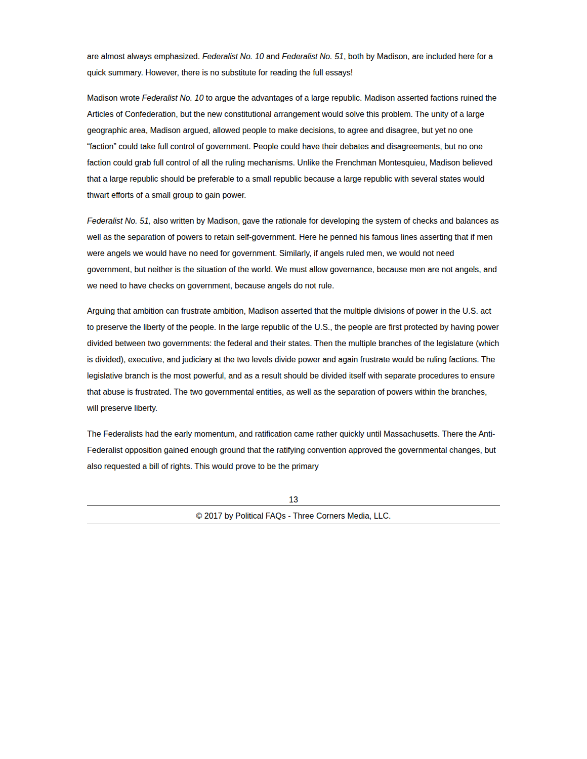are almost always emphasized. Federalist No. 10 and Federalist No. 51, both by Madison, are included here for a quick summary. However, there is no substitute for reading the full essays!
Madison wrote Federalist No. 10 to argue the advantages of a large republic. Madison asserted factions ruined the Articles of Confederation, but the new constitutional arrangement would solve this problem. The unity of a large geographic area, Madison argued, allowed people to make decisions, to agree and disagree, but yet no one “faction” could take full control of government. People could have their debates and disagreements, but no one faction could grab full control of all the ruling mechanisms. Unlike the Frenchman Montesquieu, Madison believed that a large republic should be preferable to a small republic because a large republic with several states would thwart efforts of a small group to gain power.
Federalist No. 51, also written by Madison, gave the rationale for developing the system of checks and balances as well as the separation of powers to retain self-government. Here he penned his famous lines asserting that if men were angels we would have no need for government. Similarly, if angels ruled men, we would not need government, but neither is the situation of the world. We must allow governance, because men are not angels, and we need to have checks on government, because angels do not rule.
Arguing that ambition can frustrate ambition, Madison asserted that the multiple divisions of power in the U.S. act to preserve the liberty of the people. In the large republic of the U.S., the people are first protected by having power divided between two governments: the federal and their states. Then the multiple branches of the legislature (which is divided), executive, and judiciary at the two levels divide power and again frustrate would be ruling factions. The legislative branch is the most powerful, and as a result should be divided itself with separate procedures to ensure that abuse is frustrated. The two governmental entities, as well as the separation of powers within the branches, will preserve liberty.
The Federalists had the early momentum, and ratification came rather quickly until Massachusetts. There the Anti-Federalist opposition gained enough ground that the ratifying convention approved the governmental changes, but also requested a bill of rights. This would prove to be the primary
13
© 2017 by Political FAQs - Three Corners Media, LLC.